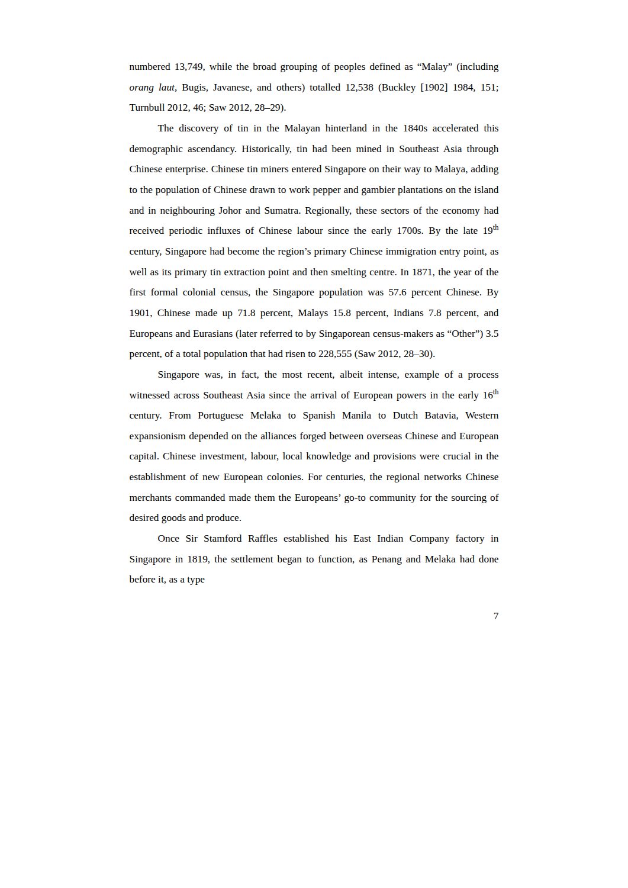numbered 13,749, while the broad grouping of peoples defined as “Malay” (including orang laut, Bugis, Javanese, and others) totalled 12,538 (Buckley [1902] 1984, 151; Turnbull 2012, 46; Saw 2012, 28–29).
The discovery of tin in the Malayan hinterland in the 1840s accelerated this demographic ascendancy. Historically, tin had been mined in Southeast Asia through Chinese enterprise. Chinese tin miners entered Singapore on their way to Malaya, adding to the population of Chinese drawn to work pepper and gambier plantations on the island and in neighbouring Johor and Sumatra. Regionally, these sectors of the economy had received periodic influxes of Chinese labour since the early 1700s. By the late 19th century, Singapore had become the region’s primary Chinese immigration entry point, as well as its primary tin extraction point and then smelting centre. In 1871, the year of the first formal colonial census, the Singapore population was 57.6 percent Chinese. By 1901, Chinese made up 71.8 percent, Malays 15.8 percent, Indians 7.8 percent, and Europeans and Eurasians (later referred to by Singaporean census-makers as “Other”) 3.5 percent, of a total population that had risen to 228,555 (Saw 2012, 28–30).
Singapore was, in fact, the most recent, albeit intense, example of a process witnessed across Southeast Asia since the arrival of European powers in the early 16th century. From Portuguese Melaka to Spanish Manila to Dutch Batavia, Western expansionism depended on the alliances forged between overseas Chinese and European capital. Chinese investment, labour, local knowledge and provisions were crucial in the establishment of new European colonies. For centuries, the regional networks Chinese merchants commanded made them the Europeans’ go-to community for the sourcing of desired goods and produce.
Once Sir Stamford Raffles established his East Indian Company factory in Singapore in 1819, the settlement began to function, as Penang and Melaka had done before it, as a type
7